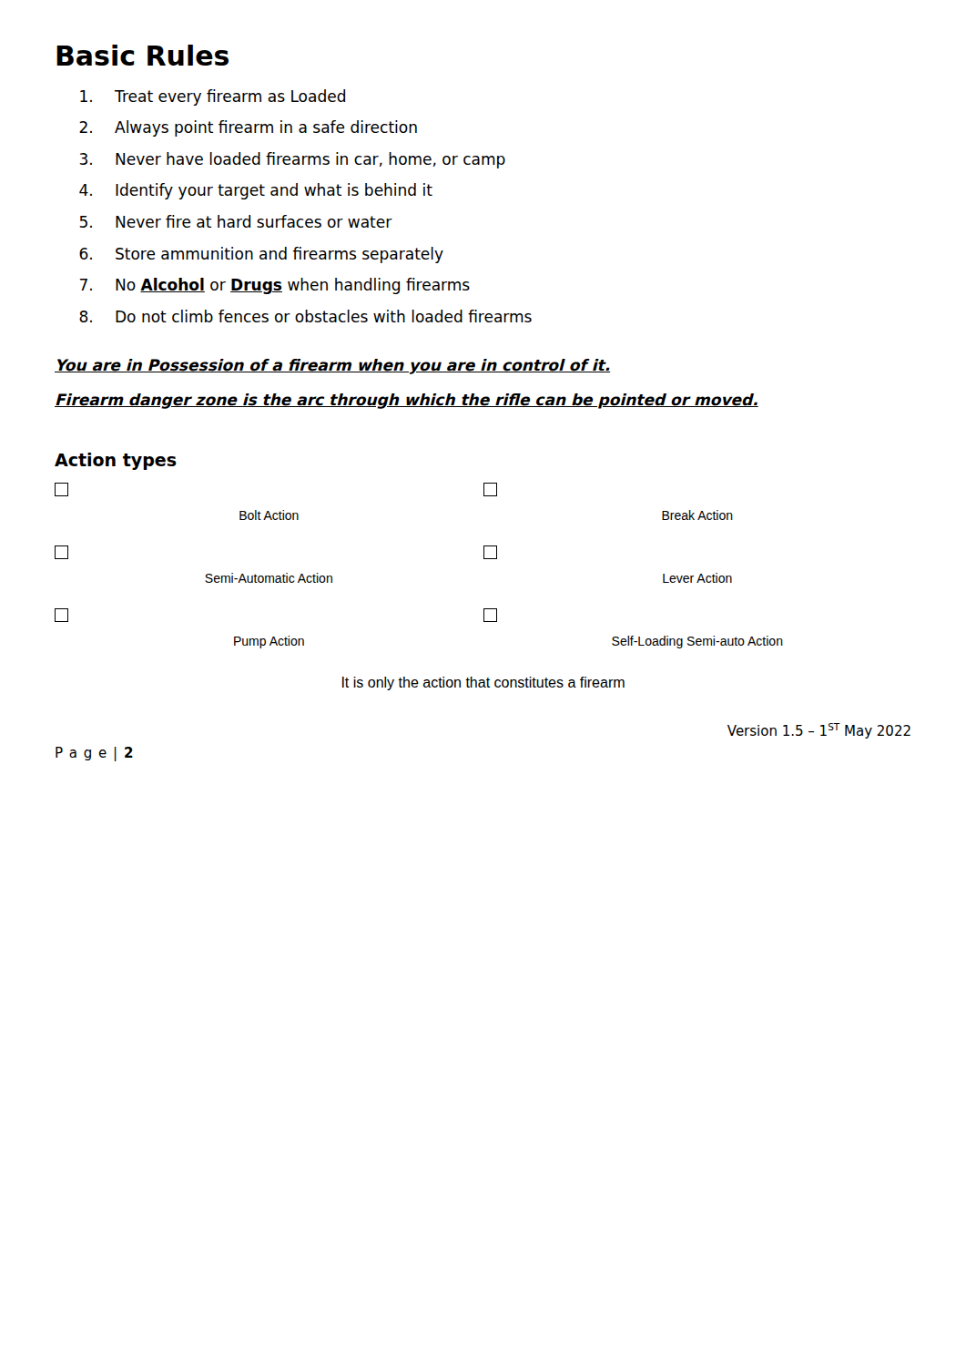Basic Rules
Treat every firearm as Loaded
Always point firearm in a safe direction
Never have loaded firearms in car, home, or camp
Identify your target and what is behind it
Never fire at hard surfaces or water
Store ammunition and firearms separately
No Alcohol or Drugs when handling firearms
Do not climb fences or obstacles with loaded firearms
You are in Possession of a firearm when you are in control of it.
Firearm danger zone is the arc through which the rifle can be pointed or moved.
Action types
| Bolt Action | Break Action |
| Semi-Automatic Action | Lever Action |
| Pump Action | Self-Loading Semi-auto Action |
It is only the action that constitutes a firearm
Version 1.5 – 1ST May 2022
P a g e | 2